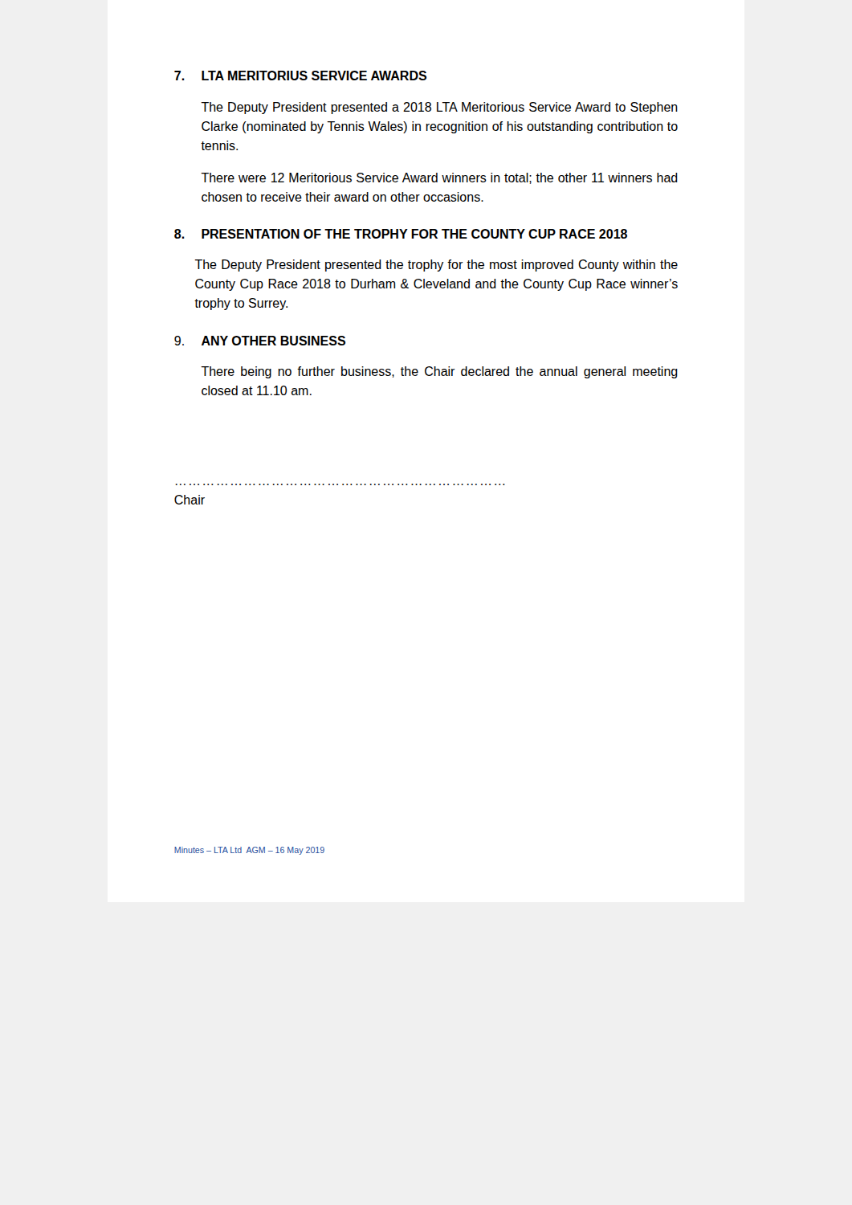7.
LTA Meritorius Service Awards
The Deputy President presented a 2018 LTA Meritorious Service Award to Stephen Clarke (nominated by Tennis Wales) in recognition of his outstanding contribution to tennis.
There were 12 Meritorious Service Award winners in total; the other 11 winners had chosen to receive their award on other occasions.
8.
Presentation of the Trophy for the County Cup Race 2018
The Deputy President presented the trophy for the most improved County within the County Cup Race 2018 to Durham & Cleveland and the County Cup Race winner’s trophy to Surrey.
9.
Any Other Business
There being no further business, the Chair declared the annual general meeting closed at 11.10 am.
………………………………………………………………
Chair
Minutes – LTA Ltd AGM – 16 May 2019